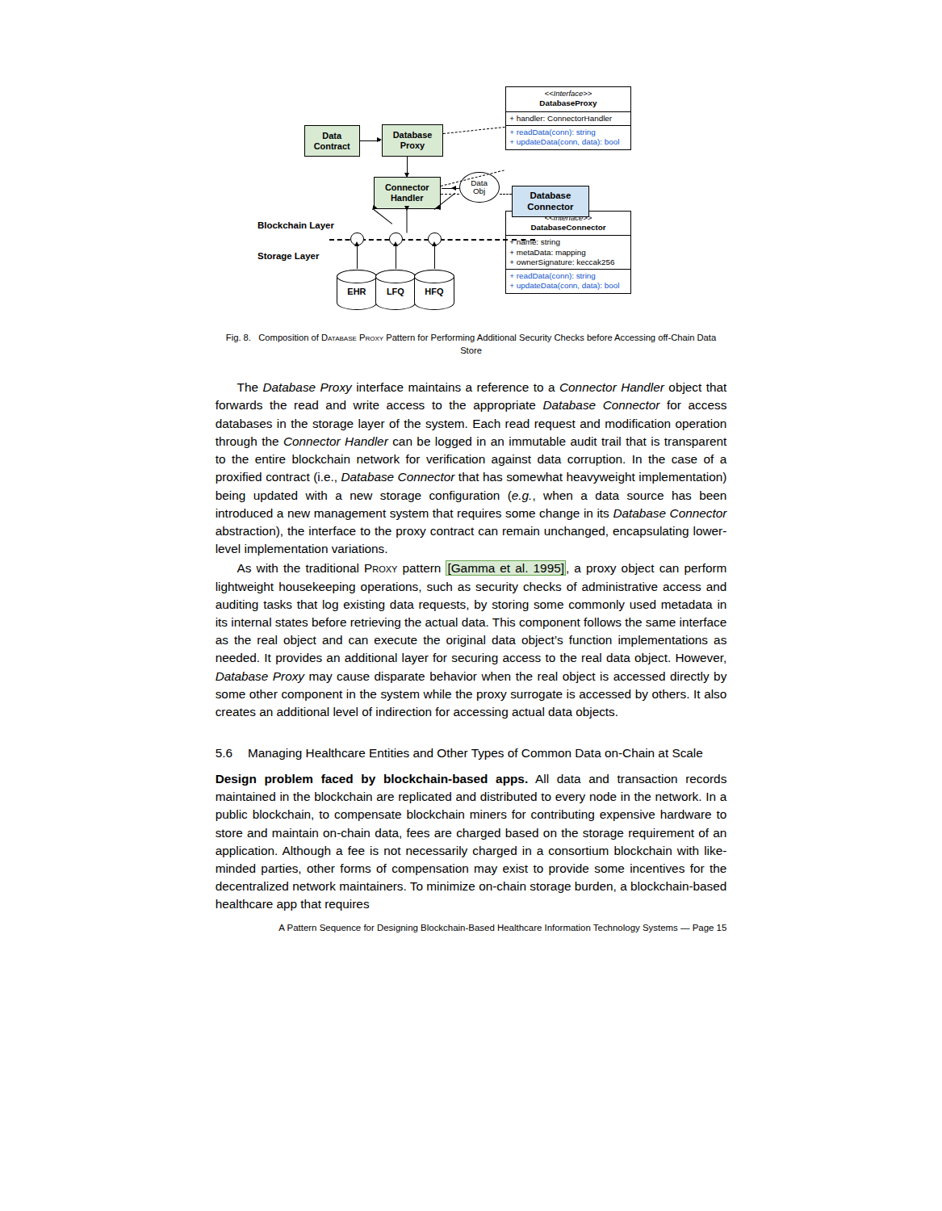<<Interface>> DatabaseProxy
+ handler: ConnectorHandler
+ readData(conn): string
+ updateData(conn, data): bool
<<Interface>> DatabaseConnector
+ name: string
+ metaData: mapping
+ ownerSignature: keccak256
+ readData(conn): string
+ updateData(conn, data): bool
Data
Contract
Database
Proxy
Connector
Handler
Database
Connector
Data
Obj
Blockchain Layer
Storage Layer
EHR
LFQ
HFQ
Fig. 8. Composition of Database Proxy Pattern for Performing Additional Security Checks before Accessing off-Chain Data Store
The Database Proxy interface maintains a reference to a Connector Handler object that forwards the read and write access to the appropriate Database Connector for access databases in the storage layer of the system. Each read request and modification operation through the Connector Handler can be logged in an immutable audit trail that is transparent to the entire blockchain network for verification against data corruption. In the case of a proxified contract (i.e., Database Connector that has somewhat heavyweight implementation) being updated with a new storage configuration (e.g., when a data source has been introduced a new management system that requires some change in its Database Connector abstraction), the interface to the proxy contract can remain unchanged, encapsulating lower-level implementation variations.
As with the traditional Proxy pattern [Gamma et al. 1995], a proxy object can perform lightweight housekeeping operations, such as security checks of administrative access and auditing tasks that log existing data requests, by storing some commonly used metadata in its internal states before retrieving the actual data. This component follows the same interface as the real object and can execute the original data object’s function implementations as needed. It provides an additional layer for securing access to the real data object. However, Database Proxy may cause disparate behavior when the real object is accessed directly by some other component in the system while the proxy surrogate is accessed by others. It also creates an additional level of indirection for accessing actual data objects.
5.6 Managing Healthcare Entities and Other Types of Common Data on-Chain at Scale
Design problem faced by blockchain-based apps. All data and transaction records maintained in the blockchain are replicated and distributed to every node in the network. In a public blockchain, to compensate blockchain miners for contributing expensive hardware to store and maintain on-chain data, fees are charged based on the storage requirement of an application. Although a fee is not necessarily charged in a consortium blockchain with like-minded parties, other forms of compensation may exist to provide some incentives for the decentralized network maintainers. To minimize on-chain storage burden, a blockchain-based healthcare app that requires
A Pattern Sequence for Designing Blockchain-Based Healthcare Information Technology Systems — Page 15